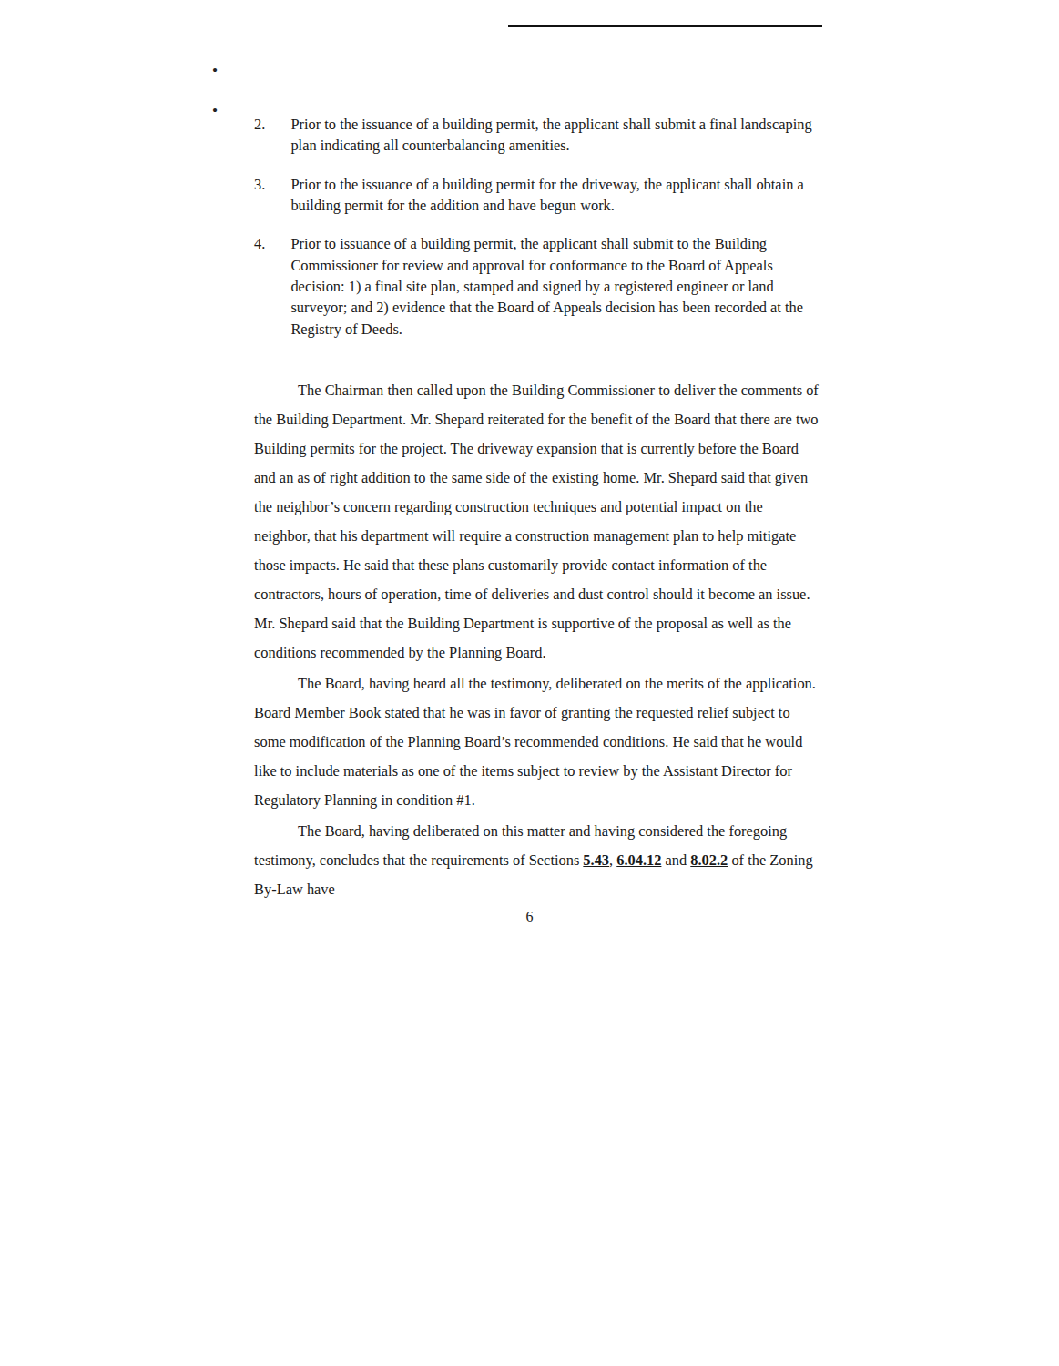•
•
2. Prior to the issuance of a building permit, the applicant shall submit a final landscaping plan indicating all counterbalancing amenities.
3. Prior to the issuance of a building permit for the driveway, the applicant shall obtain a building permit for the addition and have begun work.
4. Prior to issuance of a building permit, the applicant shall submit to the Building Commissioner for review and approval for conformance to the Board of Appeals decision: 1) a final site plan, stamped and signed by a registered engineer or land surveyor; and 2) evidence that the Board of Appeals decision has been recorded at the Registry of Deeds.
The Chairman then called upon the Building Commissioner to deliver the comments of the Building Department. Mr. Shepard reiterated for the benefit of the Board that there are two Building permits for the project. The driveway expansion that is currently before the Board and an as of right addition to the same side of the existing home. Mr. Shepard said that given the neighbor’s concern regarding construction techniques and potential impact on the neighbor, that his department will require a construction management plan to help mitigate those impacts. He said that these plans customarily provide contact information of the contractors, hours of operation, time of deliveries and dust control should it become an issue. Mr. Shepard said that the Building Department is supportive of the proposal as well as the conditions recommended by the Planning Board.
The Board, having heard all the testimony, deliberated on the merits of the application. Board Member Book stated that he was in favor of granting the requested relief subject to some modification of the Planning Board’s recommended conditions. He said that he would like to include materials as one of the items subject to review by the Assistant Director for Regulatory Planning in condition #1.
The Board, having deliberated on this matter and having considered the foregoing testimony, concludes that the requirements of Sections 5.43, 6.04.12 and 8.02.2 of the Zoning By-Law have
6